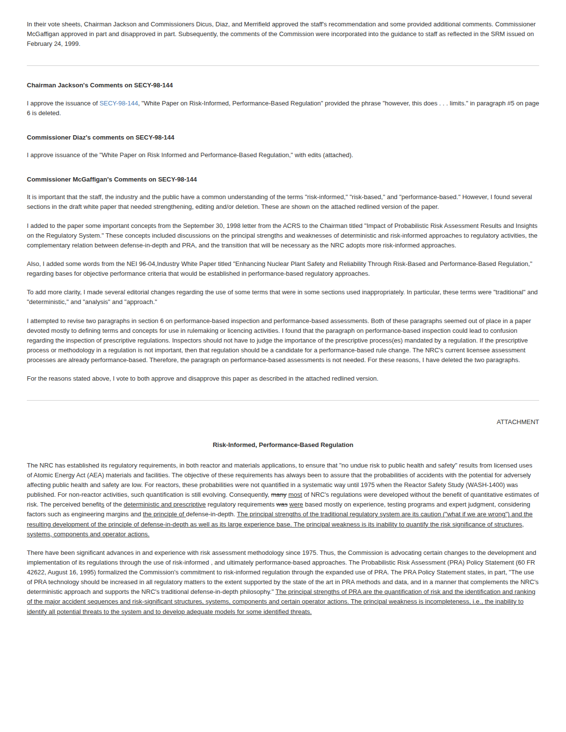In their vote sheets, Chairman Jackson and Commissioners Dicus, Diaz, and Merrifield approved the staff's recommendation and some provided additional comments. Commissioner McGaffigan approved in part and disapproved in part. Subsequently, the comments of the Commission were incorporated into the guidance to staff as reflected in the SRM issued on February 24, 1999.
Chairman Jackson's Comments on SECY-98-144
I approve the issuance of SECY-98-144, "White Paper on Risk-Informed, Performance-Based Regulation" provided the phrase "however, this does . . . limits." in paragraph #5 on page 6 is deleted.
Commissioner Diaz's comments on SECY-98-144
I approve issuance of the "White Paper on Risk Informed and Performance-Based Regulation," with edits (attached).
Commissioner McGaffigan's Comments on SECY-98-144
It is important that the staff, the industry and the public have a common understanding of the terms "risk-informed," "risk-based," and "performance-based." However, I found several sections in the draft white paper that needed strengthening, editing and/or deletion. These are shown on the attached redlined version of the paper.
I added to the paper some important concepts from the September 30, 1998 letter from the ACRS to the Chairman titled "Impact of Probabilistic Risk Assessment Results and Insights on the Regulatory System." These concepts included discussions on the principal strengths and weaknesses of deterministic and risk-informed approaches to regulatory activities, the complementary relation between defense-in-depth and PRA, and the transition that will be necessary as the NRC adopts more risk-informed approaches.
Also, I added some words from the NEI 96-04,Industry White Paper titled "Enhancing Nuclear Plant Safety and Reliability Through Risk-Based and Performance-Based Regulation," regarding bases for objective performance criteria that would be established in performance-based regulatory approaches.
To add more clarity, I made several editorial changes regarding the use of some terms that were in some sections used inappropriately. In particular, these terms were "traditional" and "deterministic," and "analysis" and "approach."
I attempted to revise two paragraphs in section 6 on performance-based inspection and performance-based assessments. Both of these paragraphs seemed out of place in a paper devoted mostly to defining terms and concepts for use in rulemaking or licencing activities. I found that the paragraph on performance-based inspection could lead to confusion regarding the inspection of prescriptive regulations. Inspectors should not have to judge the importance of the prescriptive process(es) mandated by a regulation. If the prescriptive process or methodology in a regulation is not important, then that regulation should be a candidate for a performance-based rule change. The NRC's current licensee assessment processes are already performance-based. Therefore, the paragraph on performance-based assessments is not needed. For these reasons, I have deleted the two paragraphs.
For the reasons stated above, I vote to both approve and disapprove this paper as described in the attached redlined version.
ATTACHMENT
Risk-Informed, Performance-Based Regulation
The NRC has established its regulatory requirements, in both reactor and materials applications, to ensure that "no undue risk to public health and safety" results from licensed uses of Atomic Energy Act (AEA) materials and facilities. The objective of these requirements has always been to assure that the probabilities of accidents with the potential for adversely affecting public health and safety are low. For reactors, these probabilities were not quantified in a systematic way until 1975 when the Reactor Safety Study (WASH-1400) was published. For non-reactor activities, such quantification is still evolving. Consequently, many most of NRC's regulations were developed without the benefit of quantitative estimates of risk. The perceived benefits of the deterministic and prescriptive regulatory requirements was were based mostly on experience, testing programs and expert judgment, considering factors such as engineering margins and the principle of defense-in-depth. The principal strengths of the traditional regulatory system are its caution ("what if we are wrong") and the resulting development of the principle of defense-in-depth as well as its large experience base. The principal weakness is its inability to quantify the risk significance of structures, systems, components and operator actions.
There have been significant advances in and experience with risk assessment methodology since 1975. Thus, the Commission is advocating certain changes to the development and implementation of its regulations through the use of risk-informed , and ultimately performance-based approaches. The Probabilistic Risk Assessment (PRA) Policy Statement (60 FR 42622, August 16, 1995) formalized the Commission's commitment to risk-informed regulation through the expanded use of PRA. The PRA Policy Statement states, in part, "The use of PRA technology should be increased in all regulatory matters to the extent supported by the state of the art in PRA methods and data, and in a manner that complements the NRC's deterministic approach and supports the NRC's traditional defense-in-depth philosophy." The principal strengths of PRA are the quantification of risk and the identification and ranking of the major accident sequences and risk-significant structures, systems, components and certain operator actions. The principal weakness is incompleteness, i.e., the inability to identify all potential threats to the system and to develop adequate models for some identified threats.